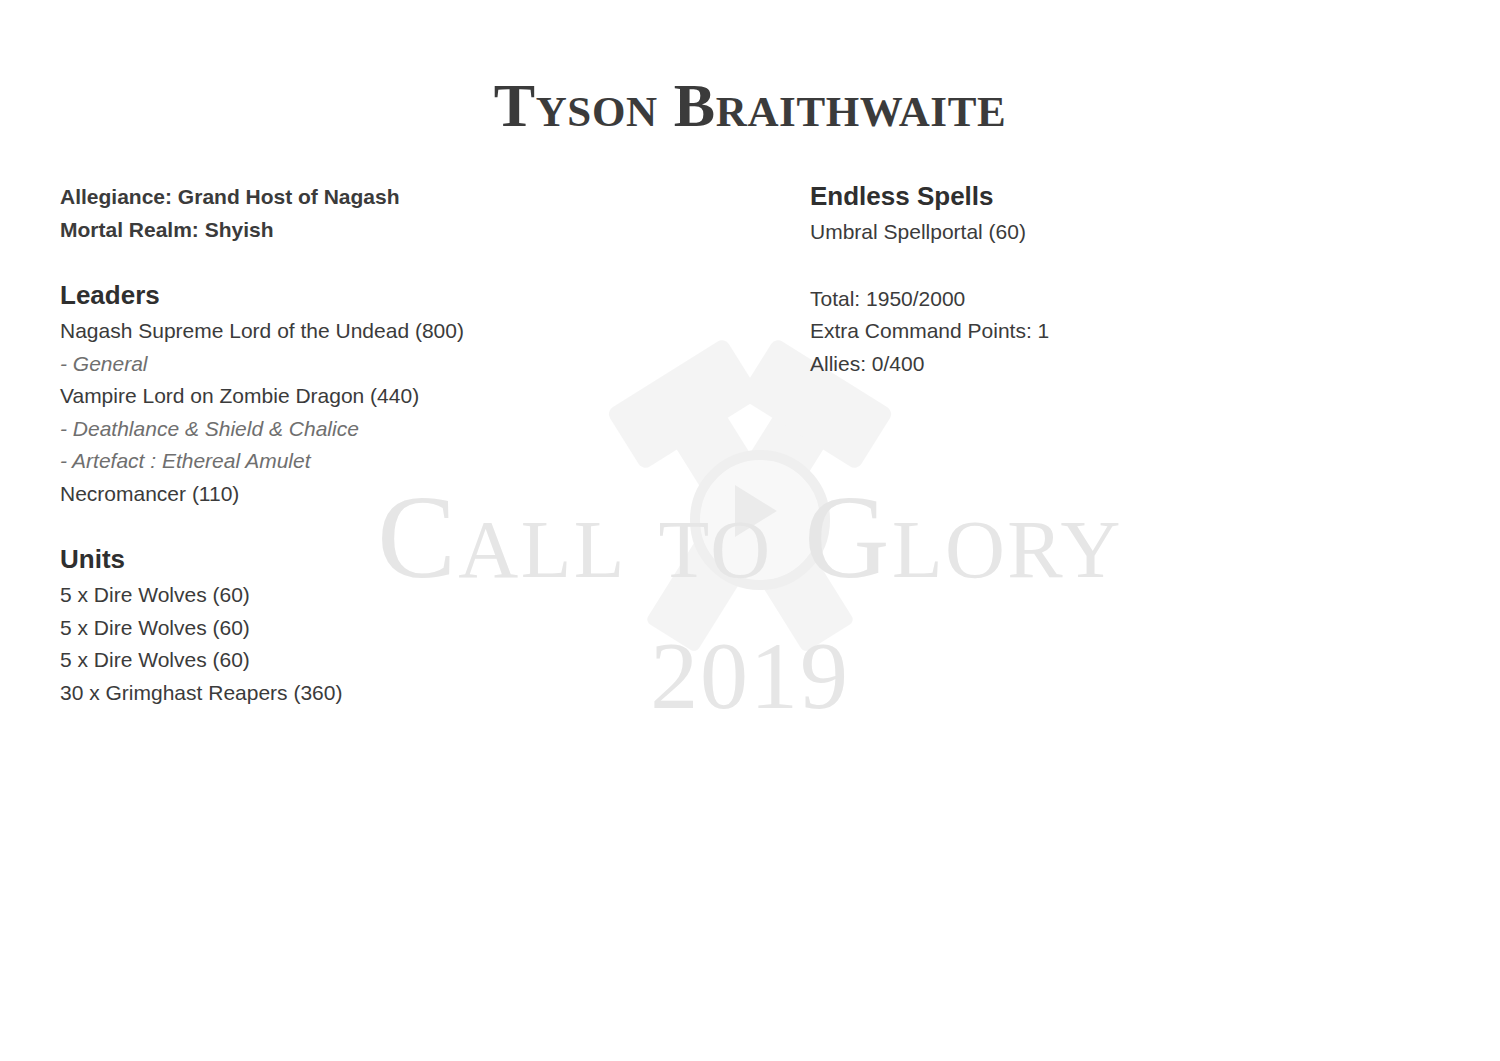Call to Glory
2019
Tyson Braithwaite
Allegiance: Grand Host of Nagash
Mortal Realm: Shyish
Leaders
Nagash Supreme Lord of the Undead (800)
- General
Vampire Lord on Zombie Dragon (440)
- Deathlance & Shield & Chalice
- Artefact : Ethereal Amulet
Necromancer (110)
Units
5 x Dire Wolves (60)
5 x Dire Wolves (60)
5 x Dire Wolves (60)
30 x Grimghast Reapers (360)
Endless Spells
Umbral Spellportal (60)
Total: 1950/2000
Extra Command Points: 1
Allies: 0/400